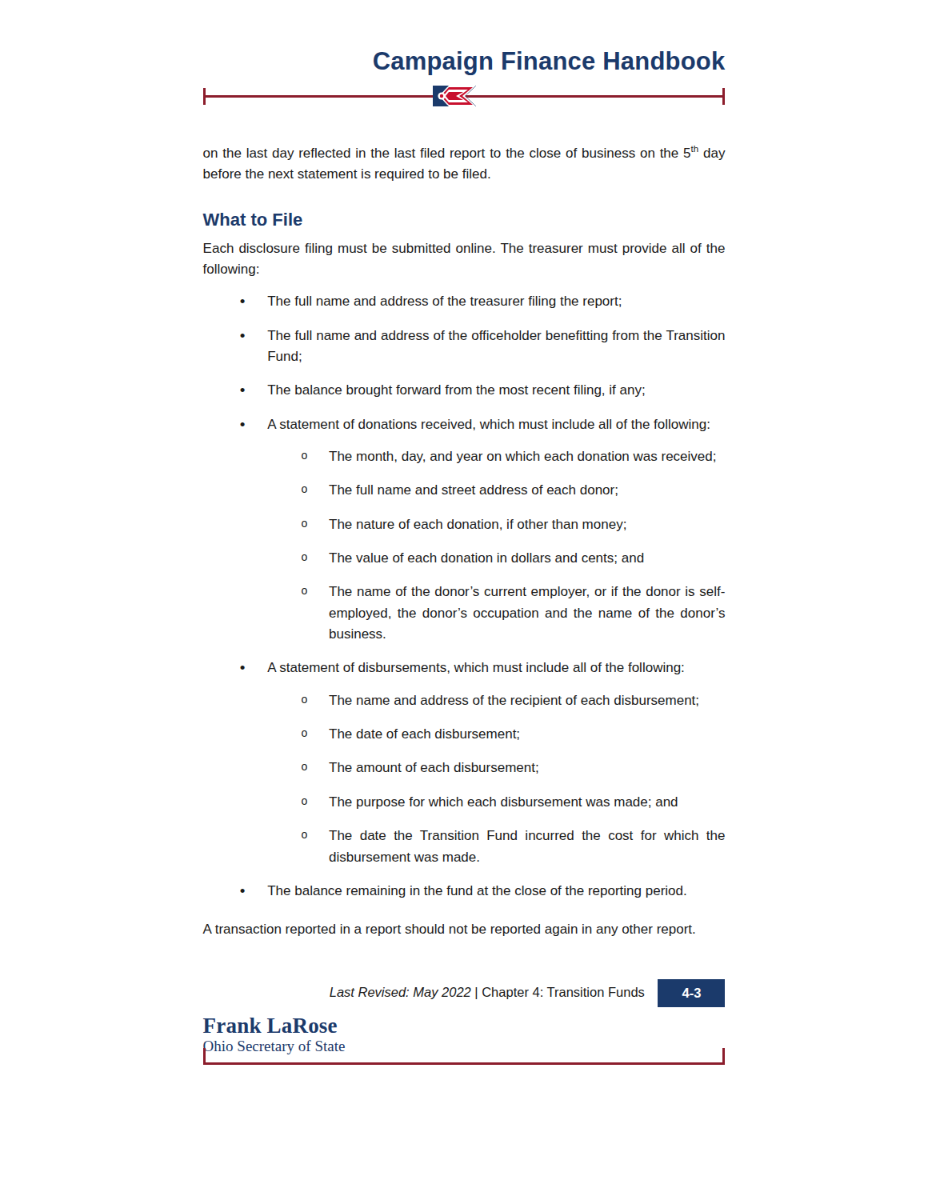Campaign Finance Handbook
on the last day reflected in the last filed report to the close of business on the 5th day before the next statement is required to be filed.
What to File
Each disclosure filing must be submitted online. The treasurer must provide all of the following:
The full name and address of the treasurer filing the report;
The full name and address of the officeholder benefitting from the Transition Fund;
The balance brought forward from the most recent filing, if any;
A statement of donations received, which must include all of the following:
The month, day, and year on which each donation was received;
The full name and street address of each donor;
The nature of each donation, if other than money;
The value of each donation in dollars and cents; and
The name of the donor’s current employer, or if the donor is self-employed, the donor’s occupation and the name of the donor’s business.
A statement of disbursements, which must include all of the following:
The name and address of the recipient of each disbursement;
The date of each disbursement;
The amount of each disbursement;
The purpose for which each disbursement was made; and
The date the Transition Fund incurred the cost for which the disbursement was made.
The balance remaining in the fund at the close of the reporting period.
A transaction reported in a report should not be reported again in any other report.
Last Revised: May 2022 | Chapter 4: Transition Funds 4-3
Frank LaRose
Ohio Secretary of State